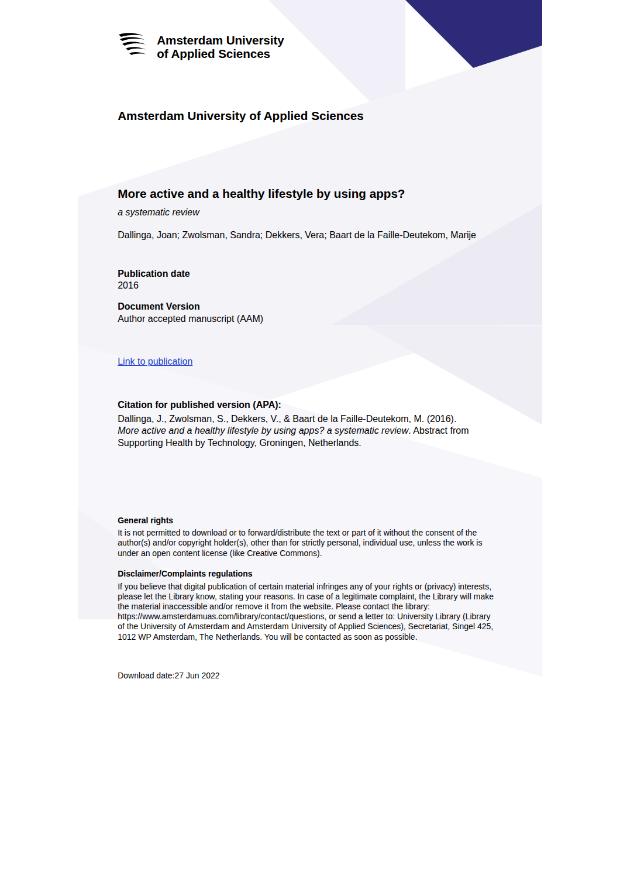Amsterdam University
of Applied Sciences
Amsterdam University of Applied Sciences
More active and a healthy lifestyle by using apps?
a systematic review
Dallinga, Joan; Zwolsman, Sandra; Dekkers, Vera; Baart de la Faille-Deutekom, Marije
Publication date
2016
Document Version
Author accepted manuscript (AAM)
Link to publication
Citation for published version (APA):
Dallinga, J., Zwolsman, S., Dekkers, V., & Baart de la Faille-Deutekom, M. (2016). More active and a healthy lifestyle by using apps? a systematic review. Abstract from Supporting Health by Technology, Groningen, Netherlands.
General rights
It is not permitted to download or to forward/distribute the text or part of it without the consent of the author(s) and/or copyright holder(s), other than for strictly personal, individual use, unless the work is under an open content license (like Creative Commons).
Disclaimer/Complaints regulations
If you believe that digital publication of certain material infringes any of your rights or (privacy) interests, please let the Library know, stating your reasons. In case of a legitimate complaint, the Library will make the material inaccessible and/or remove it from the website. Please contact the library:
https://www.amsterdamuas.com/library/contact/questions, or send a letter to: University Library (Library of the University of Amsterdam and Amsterdam University of Applied Sciences), Secretariat, Singel 425, 1012 WP Amsterdam, The Netherlands. You will be contacted as soon as possible.
Download date:27 Jun 2022